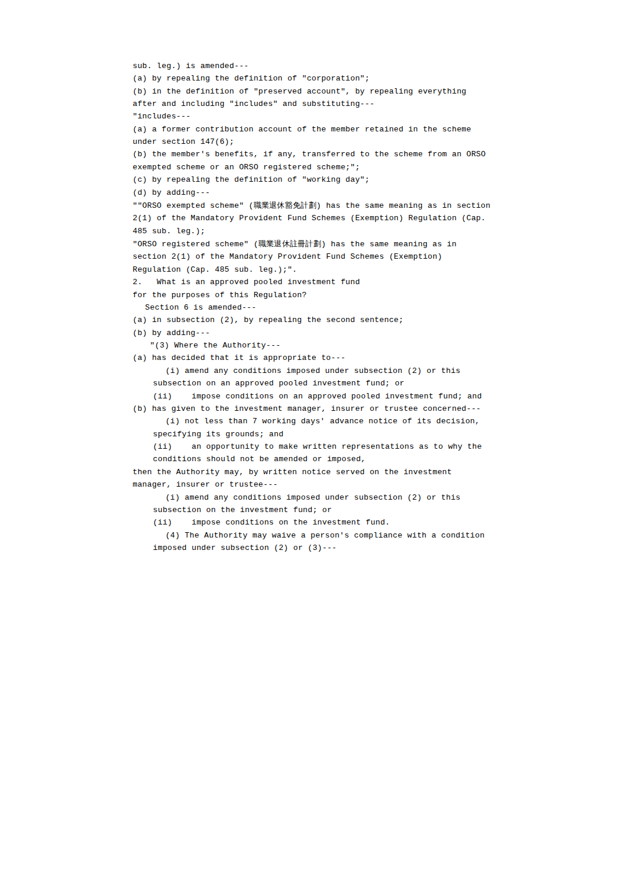sub. leg.) is amended---
(a) by repealing the definition of "corporation";
(b) in the definition of "preserved account", by repealing everything after and including "includes" and substituting---
"includes---
(a) a former contribution account of the member retained in the scheme under section 147(6);
(b) the member's benefits, if any, transferred to the scheme from an ORSO exempted scheme or an ORSO registered scheme;";
(c) by repealing the definition of "working day";
(d) by adding---
""ORSO exempted scheme" (職業退休豁免計劃) has the same meaning as in section 2(1) of the Mandatory Provident Fund Schemes (Exemption) Regulation (Cap. 485 sub. leg.);
"ORSO registered scheme" (職業退休註冊計劃) has the same meaning as in section 2(1) of the Mandatory Provident Fund Schemes (Exemption) Regulation (Cap. 485 sub. leg.);".
2. What is an approved pooled investment fund
for the purposes of this Regulation?
Section 6 is amended---
(a) in subsection (2), by repealing the second sentence;
(b) by adding---
"(3) Where the Authority---
(a) has decided that it is appropriate to---
(i) amend any conditions imposed under subsection (2) or this subsection on an approved pooled investment fund; or
(ii) impose conditions on an approved pooled investment fund; and
(b) has given to the investment manager, insurer or trustee concerned---
(i) not less than 7 working days' advance notice of its decision, specifying its grounds; and
(ii) an opportunity to make written representations as to why the conditions should not be amended or imposed,
then the Authority may, by written notice served on the investment manager, insurer or trustee---
(i) amend any conditions imposed under subsection (2) or this subsection on the investment fund; or
(ii) impose conditions on the investment fund.
(4) The Authority may waive a person's compliance with a condition imposed under subsection (2) or (3)---